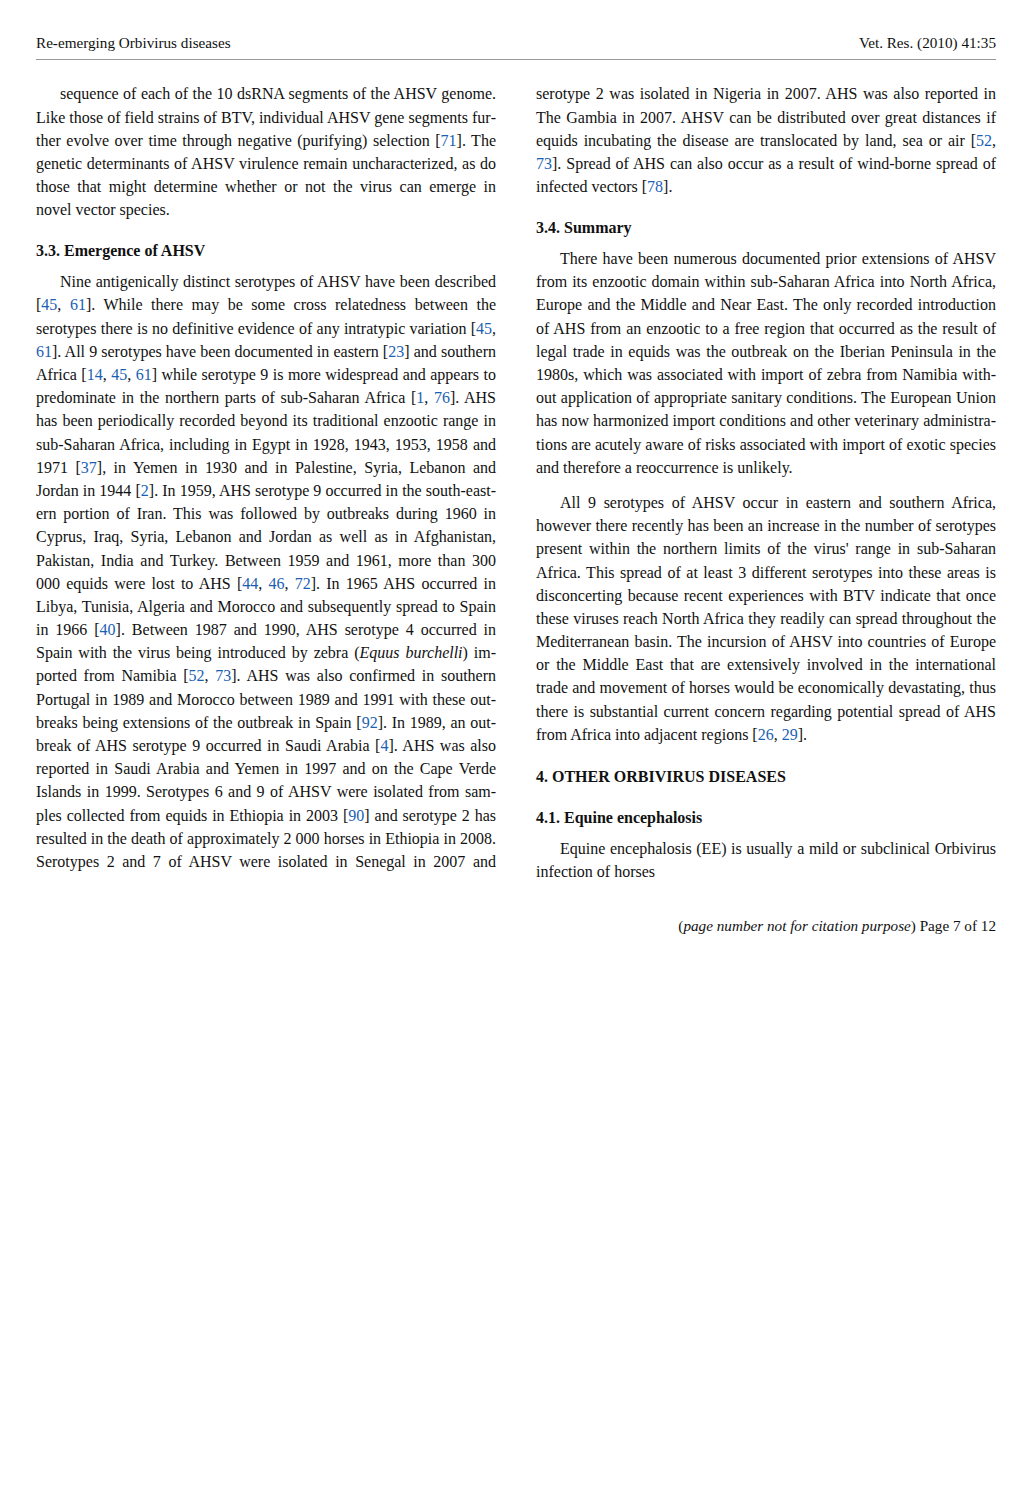Re-emerging Orbivirus diseases Vet. Res. (2010) 41:35
sequence of each of the 10 dsRNA segments of the AHSV genome. Like those of field strains of BTV, individual AHSV gene segments further evolve over time through negative (purifying) selection [71]. The genetic determinants of AHSV virulence remain uncharacterized, as do those that might determine whether or not the virus can emerge in novel vector species.
3.3. Emergence of AHSV
Nine antigenically distinct serotypes of AHSV have been described [45, 61]. While there may be some cross relatedness between the serotypes there is no definitive evidence of any intratypic variation [45, 61]. All 9 serotypes have been documented in eastern [23] and southern Africa [14, 45, 61] while serotype 9 is more widespread and appears to predominate in the northern parts of sub-Saharan Africa [1, 76]. AHS has been periodically recorded beyond its traditional enzootic range in sub-Saharan Africa, including in Egypt in 1928, 1943, 1953, 1958 and 1971 [37], in Yemen in 1930 and in Palestine, Syria, Lebanon and Jordan in 1944 [2]. In 1959, AHS serotype 9 occurred in the south-eastern portion of Iran. This was followed by outbreaks during 1960 in Cyprus, Iraq, Syria, Lebanon and Jordan as well as in Afghanistan, Pakistan, India and Turkey. Between 1959 and 1961, more than 300 000 equids were lost to AHS [44, 46, 72]. In 1965 AHS occurred in Libya, Tunisia, Algeria and Morocco and subsequently spread to Spain in 1966 [40]. Between 1987 and 1990, AHS serotype 4 occurred in Spain with the virus being introduced by zebra (Equus burchelli) imported from Namibia [52, 73]. AHS was also confirmed in southern Portugal in 1989 and Morocco between 1989 and 1991 with these outbreaks being extensions of the outbreak in Spain [92]. In 1989, an outbreak of AHS serotype 9 occurred in Saudi Arabia [4]. AHS was also reported in Saudi Arabia and Yemen in 1997 and on the Cape Verde Islands in 1999. Serotypes 6 and 9 of AHSV were isolated from samples collected from equids in Ethiopia in 2003 [90] and serotype 2 has resulted in the death of approximately 2 000 horses in Ethiopia in 2008. Serotypes 2 and 7 of AHSV were isolated in Senegal in 2007 and serotype 2 was isolated in Nigeria in 2007. AHS was also reported in The Gambia in 2007. AHSV can be distributed over great distances if equids incubating the disease are translocated by land, sea or air [52, 73]. Spread of AHS can also occur as a result of wind-borne spread of infected vectors [78].
3.4. Summary
There have been numerous documented prior extensions of AHSV from its enzootic domain within sub-Saharan Africa into North Africa, Europe and the Middle and Near East. The only recorded introduction of AHS from an enzootic to a free region that occurred as the result of legal trade in equids was the outbreak on the Iberian Peninsula in the 1980s, which was associated with import of zebra from Namibia without application of appropriate sanitary conditions. The European Union has now harmonized import conditions and other veterinary administrations are acutely aware of risks associated with import of exotic species and therefore a reoccurrence is unlikely.
All 9 serotypes of AHSV occur in eastern and southern Africa, however there recently has been an increase in the number of serotypes present within the northern limits of the virus' range in sub-Saharan Africa. This spread of at least 3 different serotypes into these areas is disconcerting because recent experiences with BTV indicate that once these viruses reach North Africa they readily can spread throughout the Mediterranean basin. The incursion of AHSV into countries of Europe or the Middle East that are extensively involved in the international trade and movement of horses would be economically devastating, thus there is substantial current concern regarding potential spread of AHS from Africa into adjacent regions [26, 29].
4. OTHER ORBIVIRUS DISEASES
4.1. Equine encephalosis
Equine encephalosis (EE) is usually a mild or subclinical Orbivirus infection of horses
(page number not for citation purpose) Page 7 of 12